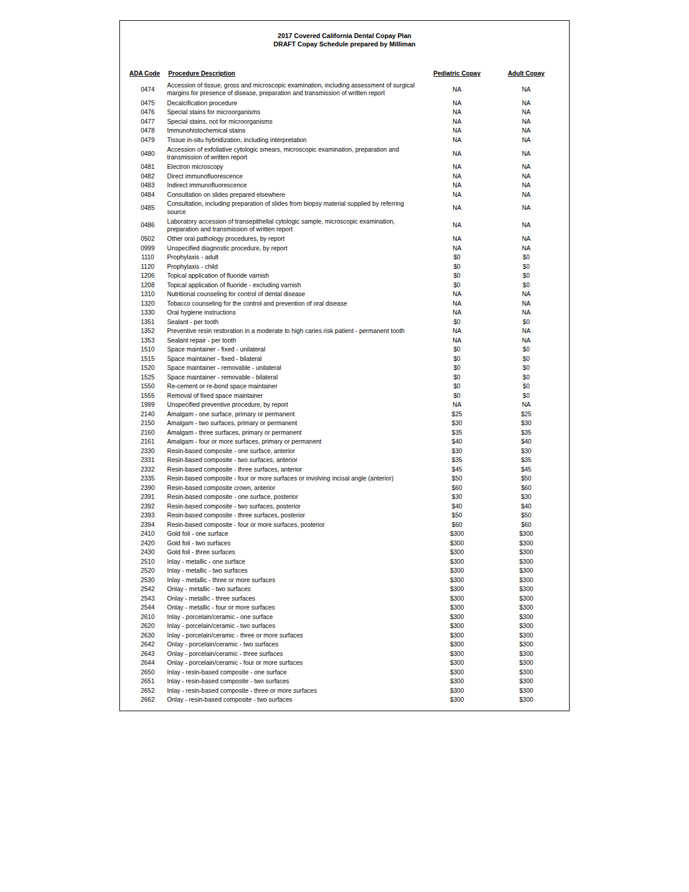2017 Covered California Dental Copay Plan
DRAFT Copay Schedule prepared by Milliman
| ADA Code | Procedure Description | Pediatric Copay | Adult Copay |
| --- | --- | --- | --- |
| 0474 | Accession of tissue, gross and microscopic examination, including assessment of surgical margins for presence of disease, preparation and transmission of written report | NA | NA |
| 0475 | Decalcification procedure | NA | NA |
| 0476 | Special stains for microorganisms | NA | NA |
| 0477 | Special stains, not for microorganisms | NA | NA |
| 0478 | Immunohistochemical stains | NA | NA |
| 0479 | Tissue in-situ hybridization, including interpretation | NA | NA |
| 0480 | Accession of exfoliative cytologic smears, microscopic examination, preparation and transmission of written report | NA | NA |
| 0481 | Electron microscopy | NA | NA |
| 0482 | Direct immunofluorescence | NA | NA |
| 0483 | Indirect immunofluorescence | NA | NA |
| 0484 | Consultation on slides prepared elsewhere | NA | NA |
| 0485 | Consultation, including preparation of slides from biopsy material supplied by referring source | NA | NA |
| 0486 | Laboratory accession of transepithelial cytologic sample, microscopic examination, preparation and transmission of written report | NA | NA |
| 0502 | Other oral pathology procedures, by report | NA | NA |
| 0999 | Unspecified diagnostic procedure, by report | NA | NA |
| 1110 | Prophylaxis - adult | $0 | $0 |
| 1120 | Prophylaxis - child | $0 | $0 |
| 1206 | Topical application of fluoride varnish | $0 | $0 |
| 1208 | Topical application of fluoride - excluding varnish | $0 | $0 |
| 1310 | Nutritional counseling for control of dental disease | NA | NA |
| 1320 | Tobacco counseling for the control and prevention of oral disease | NA | NA |
| 1330 | Oral hygiene instructions | NA | NA |
| 1351 | Sealant - per tooth | $0 | $0 |
| 1352 | Preventive resin restoration in a moderate to high caries risk patient - permanent tooth | NA | NA |
| 1353 | Sealant repair - per tooth | NA | NA |
| 1510 | Space maintainer - fixed - unilateral | $0 | $0 |
| 1515 | Space maintainer - fixed - bilateral | $0 | $0 |
| 1520 | Space maintainer - removable - unilateral | $0 | $0 |
| 1525 | Space maintainer - removable - bilateral | $0 | $0 |
| 1550 | Re-cement or re-bond space maintainer | $0 | $0 |
| 1555 | Removal of fixed space maintainer | $0 | $0 |
| 1999 | Unspecified preventive procedure, by report | NA | NA |
| 2140 | Amalgam - one surface, primary or permanent | $25 | $25 |
| 2150 | Amalgam - two surfaces, primary or permanent | $30 | $30 |
| 2160 | Amalgam - three surfaces, primary or permanent | $35 | $35 |
| 2161 | Amalgam - four or more surfaces, primary or permanent | $40 | $40 |
| 2330 | Resin-based composite - one surface, anterior | $30 | $30 |
| 2331 | Resin-based composite - two surfaces, anterior | $35 | $35 |
| 2332 | Resin-based composite - three surfaces, anterior | $45 | $45 |
| 2335 | Resin-based composite - four or more surfaces or involving incisal angle (anterior) | $50 | $50 |
| 2390 | Resin-based composite crown, anterior | $60 | $60 |
| 2391 | Resin-based composite - one surface, posterior | $30 | $30 |
| 2392 | Resin-based composite - two surfaces, posterior | $40 | $40 |
| 2393 | Resin-based composite - three surfaces, posterior | $50 | $50 |
| 2394 | Resin-based composite - four or more surfaces, posterior | $60 | $60 |
| 2410 | Gold foil - one surface | $300 | $300 |
| 2420 | Gold foil - two surfaces | $300 | $300 |
| 2430 | Gold foil - three surfaces | $300 | $300 |
| 2510 | Inlay - metallic - one surface | $300 | $300 |
| 2520 | Inlay - metallic - two surfaces | $300 | $300 |
| 2530 | Inlay - metallic - three or more surfaces | $300 | $300 |
| 2542 | Onlay - metallic - two surfaces | $300 | $300 |
| 2543 | Onlay - metallic - three surfaces | $300 | $300 |
| 2544 | Onlay - metallic - four or more surfaces | $300 | $300 |
| 2610 | Inlay - porcelain/ceramic - one surface | $300 | $300 |
| 2620 | Inlay - porcelain/ceramic - two surfaces | $300 | $300 |
| 2630 | Inlay - porcelain/ceramic - three or more surfaces | $300 | $300 |
| 2642 | Onlay - porcelain/ceramic - two surfaces | $300 | $300 |
| 2643 | Onlay - porcelain/ceramic - three surfaces | $300 | $300 |
| 2644 | Onlay - porcelain/ceramic - four or more surfaces | $300 | $300 |
| 2650 | Inlay - resin-based composite - one surface | $300 | $300 |
| 2651 | Inlay - resin-based composite - two surfaces | $300 | $300 |
| 2652 | Inlay - resin-based composite - three or more surfaces | $300 | $300 |
| 2662 | Onlay - resin-based composite - two surfaces | $300 | $300 |